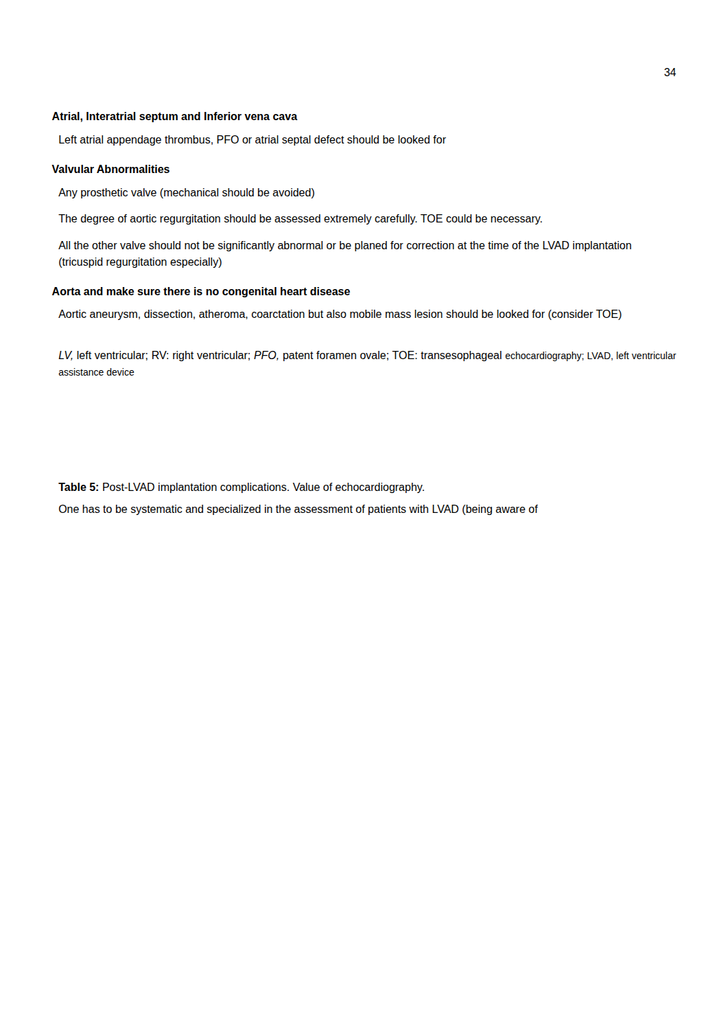34
Atrial, Interatrial septum and Inferior vena cava
Left atrial appendage thrombus, PFO or atrial septal defect should be looked for
Valvular Abnormalities
Any prosthetic valve (mechanical should be avoided)
The degree of aortic regurgitation should be assessed extremely carefully. TOE could be necessary.
All the other valve should not be significantly abnormal or be planed for correction at the time of the LVAD implantation (tricuspid regurgitation especially)
Aorta and make sure there is no congenital heart disease
Aortic aneurysm, dissection, atheroma, coarctation but also mobile mass lesion should be looked for (consider TOE)
LV, left ventricular; RV: right ventricular; PFO, patent foramen ovale; TOE: transesophageal echocardiography; LVAD, left ventricular assistance device
Table 5: Post-LVAD implantation complications. Value of echocardiography.
One has to be systematic and specialized in the assessment of patients with LVAD (being aware of